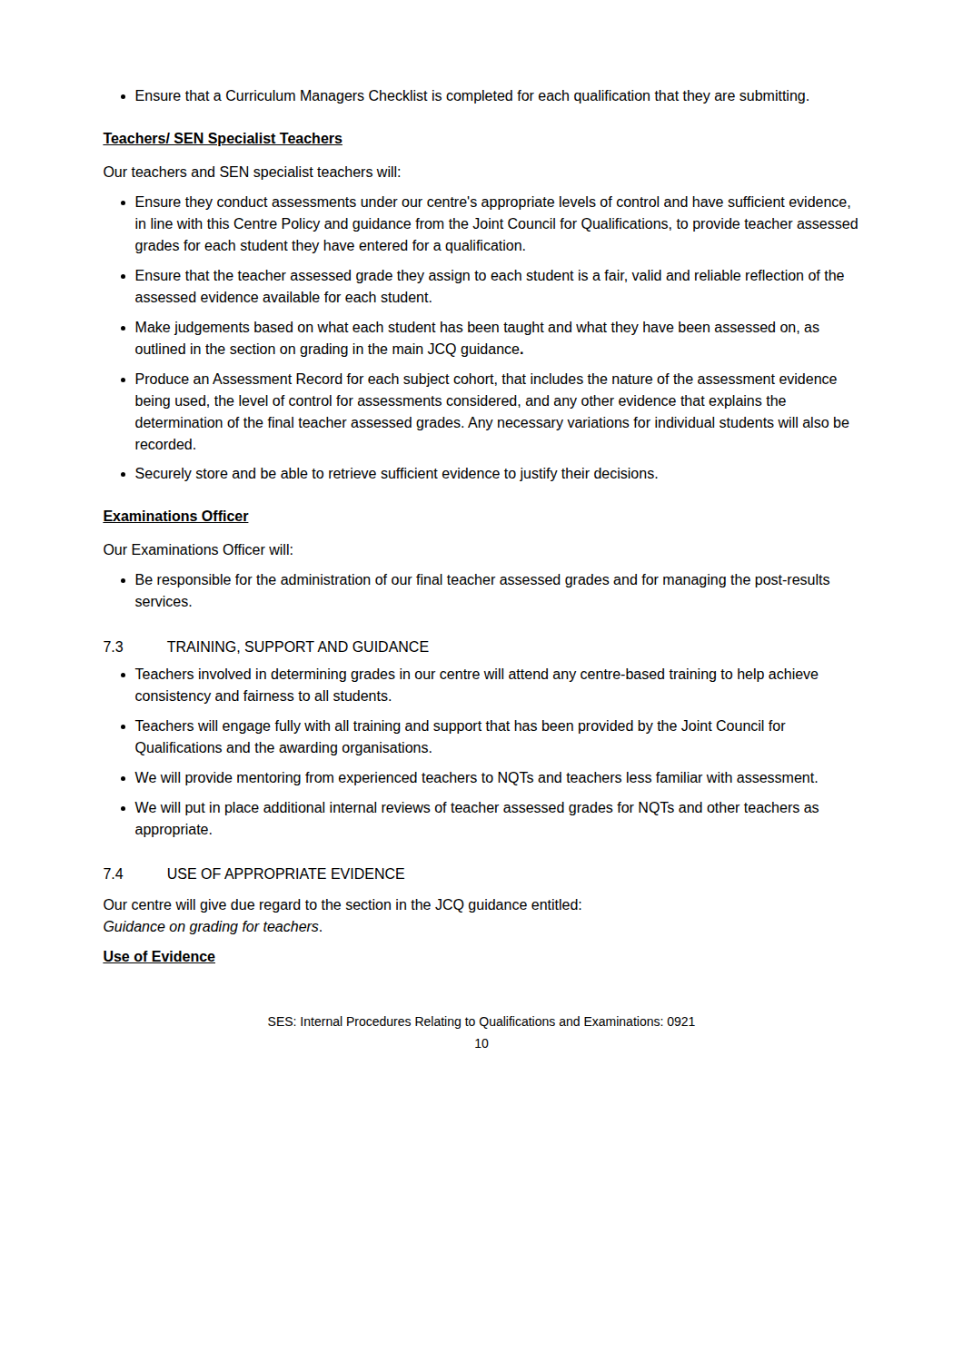Ensure that a Curriculum Managers Checklist is completed for each qualification that they are submitting.
Teachers/ SEN Specialist Teachers
Our teachers and SEN specialist teachers will:
Ensure they conduct assessments under our centre's appropriate levels of control and have sufficient evidence, in line with this Centre Policy and guidance from the Joint Council for Qualifications, to provide teacher assessed grades for each student they have entered for a qualification.
Ensure that the teacher assessed grade they assign to each student is a fair, valid and reliable reflection of the assessed evidence available for each student.
Make judgements based on what each student has been taught and what they have been assessed on, as outlined in the section on grading in the main JCQ guidance.
Produce an Assessment Record for each subject cohort, that includes the nature of the assessment evidence being used, the level of control for assessments considered, and any other evidence that explains the determination of the final teacher assessed grades. Any necessary variations for individual students will also be recorded.
Securely store and be able to retrieve sufficient evidence to justify their decisions.
Examinations Officer
Our Examinations Officer will:
Be responsible for the administration of our final teacher assessed grades and for managing the post-results services.
7.3
TRAINING, SUPPORT AND GUIDANCE
Teachers involved in determining grades in our centre will attend any centre-based training to help achieve consistency and fairness to all students.
Teachers will engage fully with all training and support that has been provided by the Joint Council for Qualifications and the awarding organisations.
We will provide mentoring from experienced teachers to NQTs and teachers less familiar with assessment.
We will put in place additional internal reviews of teacher assessed grades for NQTs and other teachers as appropriate.
7.4
USE OF APPROPRIATE EVIDENCE
Our centre will give due regard to the section in the JCQ guidance entitled:
Guidance on grading for teachers.
Use of Evidence
SES: Internal Procedures Relating to Qualifications and Examinations: 0921
10